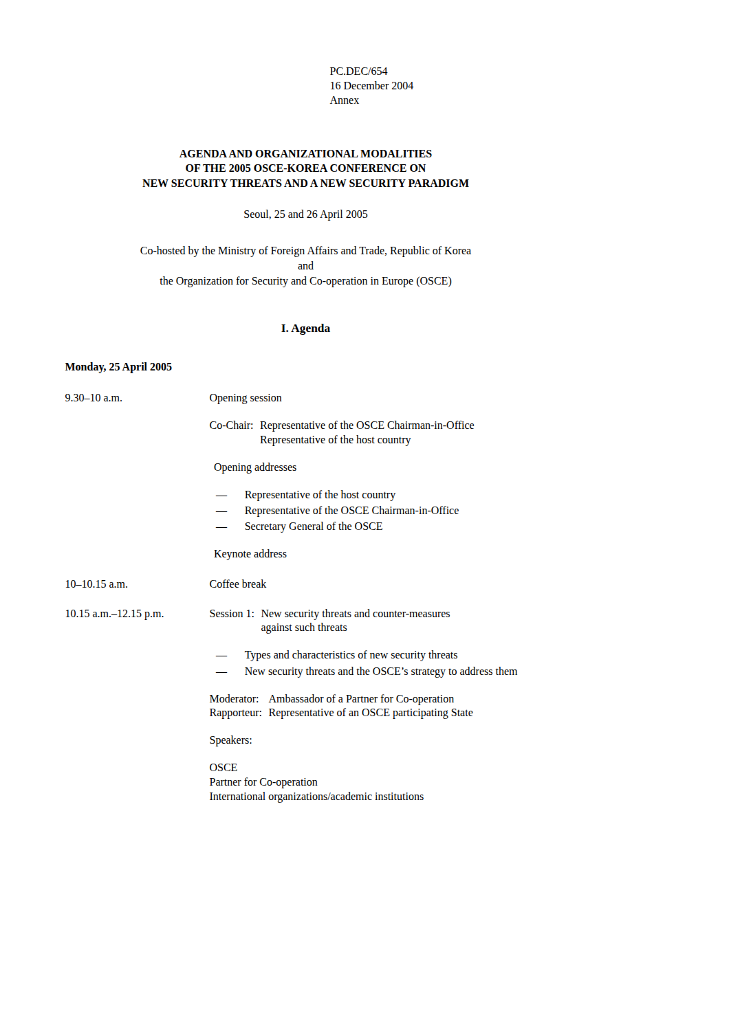PC.DEC/654
16 December 2004
Annex
Agenda and Organizational Modalities
of the 2005 OSCE-Korea Conference on
New Security Threats and a New Security Paradigm
Seoul, 25 and 26 April 2005
Co-hosted by the Ministry of Foreign Affairs and Trade, Republic of Korea
and
the Organization for Security and Co-operation in Europe (OSCE)
I. Agenda
Monday, 25 April 2005
| 9.30–10 a.m. | Opening session / Co-Chair: / Representative of the OSCE Chairman-in-Office Representative of the host country / Opening addresses Representative of the host country Representative of the OSCE Chairman-in-Office Secretary General of the OSCE Keynote address |
| 10–10.15 a.m. | Coffee break |
| 10.15 a.m.–12.15 p.m. | / Session 1: / New security threats and counter-measures against such threats / Types and characteristics of new security threats New security threats and the OSCE’s strategy to address them / Moderator: / Ambassador of a Partner for Co-operation / / Rapporteur: / Representative of an OSCE participating State / Speakers: OSCE Partner for Co-operation International organizations/academic institutions |